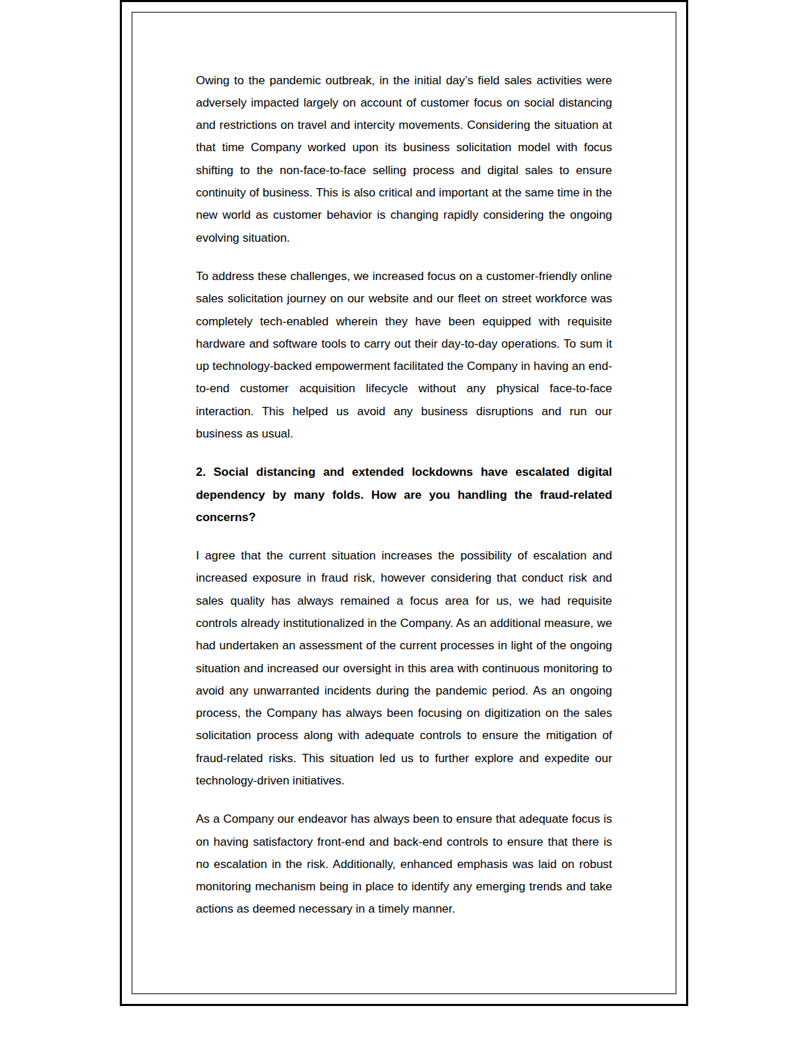Owing to the pandemic outbreak, in the initial day’s field sales activities were adversely impacted largely on account of customer focus on social distancing and restrictions on travel and intercity movements. Considering the situation at that time Company worked upon its business solicitation model with focus shifting to the non-face-to-face selling process and digital sales to ensure continuity of business. This is also critical and important at the same time in the new world as customer behavior is changing rapidly considering the ongoing evolving situation.
To address these challenges, we increased focus on a customer-friendly online sales solicitation journey on our website and our fleet on street workforce was completely tech-enabled wherein they have been equipped with requisite hardware and software tools to carry out their day-to-day operations. To sum it up technology-backed empowerment facilitated the Company in having an end-to-end customer acquisition lifecycle without any physical face-to-face interaction. This helped us avoid any business disruptions and run our business as usual.
2. Social distancing and extended lockdowns have escalated digital dependency by many folds. How are you handling the fraud-related concerns?
I agree that the current situation increases the possibility of escalation and increased exposure in fraud risk, however considering that conduct risk and sales quality has always remained a focus area for us, we had requisite controls already institutionalized in the Company. As an additional measure, we had undertaken an assessment of the current processes in light of the ongoing situation and increased our oversight in this area with continuous monitoring to avoid any unwarranted incidents during the pandemic period. As an ongoing process, the Company has always been focusing on digitization on the sales solicitation process along with adequate controls to ensure the mitigation of fraud-related risks. This situation led us to further explore and expedite our technology-driven initiatives.
As a Company our endeavor has always been to ensure that adequate focus is on having satisfactory front-end and back-end controls to ensure that there is no escalation in the risk. Additionally, enhanced emphasis was laid on robust monitoring mechanism being in place to identify any emerging trends and take actions as deemed necessary in a timely manner.